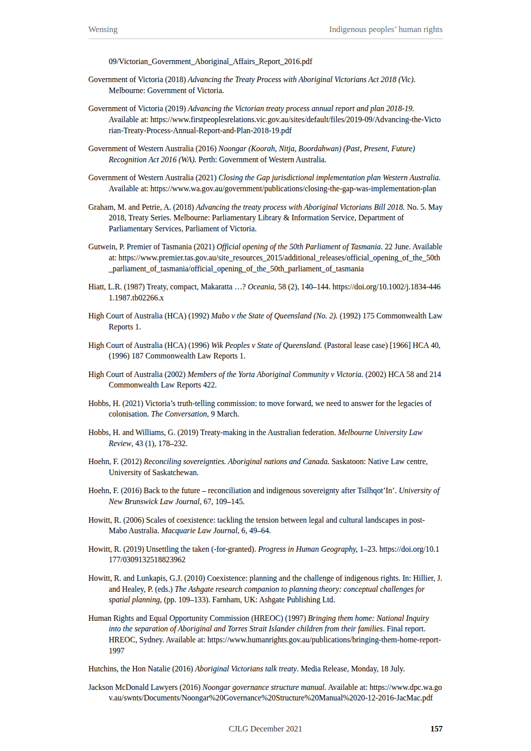Wensing Indigenous peoples’ human rights
09/Victorian_Government_Aboriginal_Affairs_Report_2016.pdf
Government of Victoria (2018) Advancing the Treaty Process with Aboriginal Victorians Act 2018 (Vic). Melbourne: Government of Victoria.
Government of Victoria (2019) Advancing the Victorian treaty process annual report and plan 2018-19. Available at: https://www.firstpeoplesrelations.vic.gov.au/sites/default/files/2019-09/Advancing-the-Victorian-Treaty-Process-Annual-Report-and-Plan-2018-19.pdf
Government of Western Australia (2016) Noongar (Koorah, Nitja, Boordahwan) (Past, Present, Future) Recognition Act 2016 (WA). Perth: Government of Western Australia.
Government of Western Australia (2021) Closing the Gap jurisdictional implementation plan Western Australia. Available at: https://www.wa.gov.au/government/publications/closing-the-gap-was-implementation-plan
Graham, M. and Petrie, A. (2018) Advancing the treaty process with Aboriginal Victorians Bill 2018. No. 5. May 2018, Treaty Series. Melbourne: Parliamentary Library & Information Service, Department of Parliamentary Services, Parliament of Victoria.
Gutwein, P. Premier of Tasmania (2021) Official opening of the 50th Parliament of Tasmania. 22 June. Available at: https://www.premier.tas.gov.au/site_resources_2015/additional_releases/official_opening_of_the_50th_parliament_of_tasmania/official_opening_of_the_50th_parliament_of_tasmania
Hiatt, L.R. (1987) Treaty, compact, Makaratta …? Oceania, 58 (2), 140–144. https://doi.org/10.1002/j.1834-4461.1987.tb02266.x
High Court of Australia (HCA) (1992) Mabo v the State of Queensland (No. 2). (1992) 175 Commonwealth Law Reports 1.
High Court of Australia (HCA) (1996) Wik Peoples v State of Queensland. (Pastoral lease case) [1966] HCA 40, (1996) 187 Commonwealth Law Reports 1.
High Court of Australia (2002) Members of the Yorta Aboriginal Community v Victoria. (2002) HCA 58 and 214 Commonwealth Law Reports 422.
Hobbs, H. (2021) Victoria’s truth-telling commission: to move forward, we need to answer for the legacies of colonisation. The Conversation, 9 March.
Hobbs, H. and Williams, G. (2019) Treaty-making in the Australian federation. Melbourne University Law Review, 43 (1), 178–232.
Hoehn, F. (2012) Reconciling sovereignties. Aboriginal nations and Canada. Saskatoon: Native Law centre, University of Saskatchewan.
Hoehn, F. (2016) Back to the future – reconciliation and indigenous sovereignty after Tsilhqot’In’. University of New Brunswick Law Journal, 67, 109–145.
Howitt, R. (2006) Scales of coexistence: tackling the tension between legal and cultural landscapes in post-Mabo Australia. Macquarie Law Journal, 6, 49–64.
Howitt, R. (2019) Unsettling the taken (-for-granted). Progress in Human Geography, 1–23. https://doi.org/10.1177/0309132518823962
Howitt, R. and Lunkapis, G.J. (2010) Coexistence: planning and the challenge of indigenous rights. In: Hillier, J. and Healey, P. (eds.) The Ashgate research companion to planning theory: conceptual challenges for spatial planning, (pp. 109–133). Farnham, UK: Ashgate Publishing Ltd.
Human Rights and Equal Opportunity Commission (HREOC) (1997) Bringing them home: National Inquiry into the separation of Aboriginal and Torres Strait Islander children from their families. Final report. HREOC, Sydney. Available at: https://www.humanrights.gov.au/publications/bringing-them-home-report-1997
Hutchins, the Hon Natalie (2016) Aboriginal Victorians talk treaty. Media Release, Monday, 18 July.
Jackson McDonald Lawyers (2016) Noongar governance structure manual. Available at: https://www.dpc.wa.gov.au/swnts/Documents/Noongar%20Governance%20Structure%20Manual%2020-12-2016-JacMac.pdf
CJLG December 2021 157